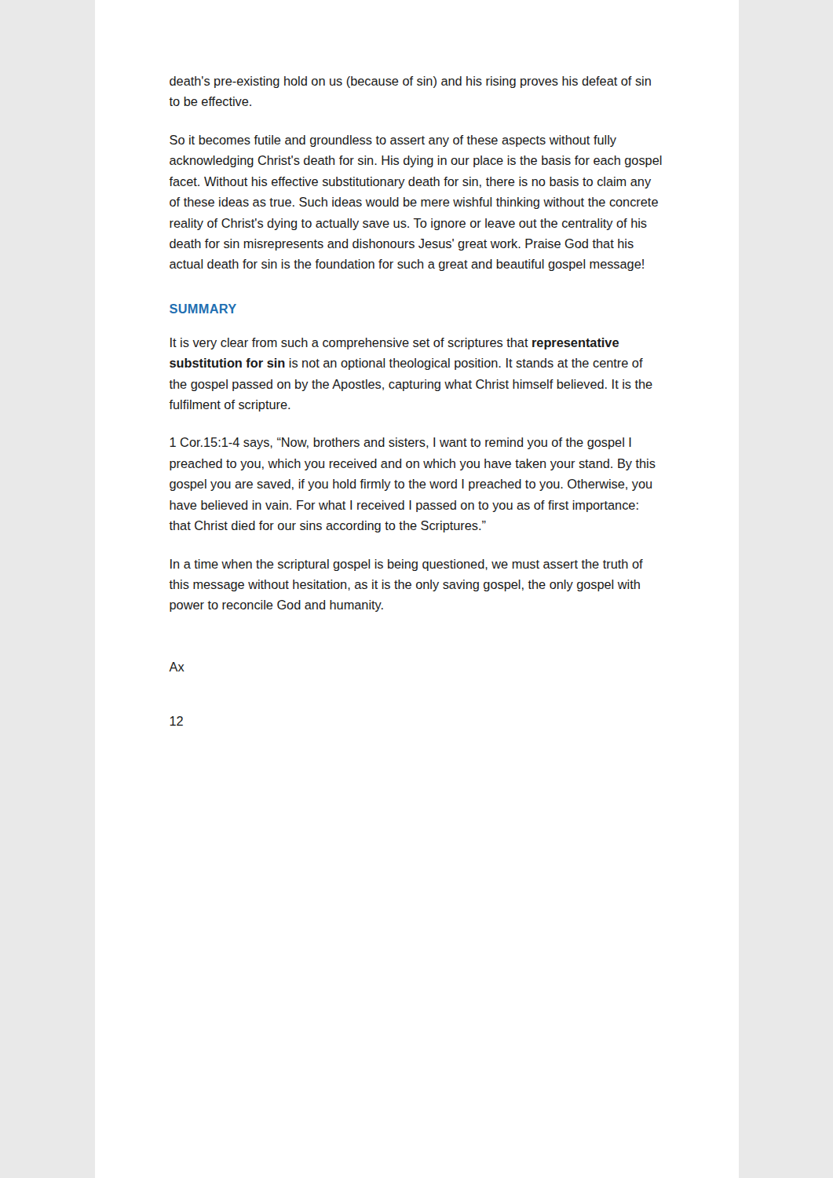death's pre-existing hold on us (because of sin) and his rising proves his defeat of sin to be effective.
So it becomes futile and groundless to assert any of these aspects without fully acknowledging Christ's death for sin. His dying in our place is the basis for each gospel facet. Without his effective substitutionary death for sin, there is no basis to claim any of these ideas as true. Such ideas would be mere wishful thinking without the concrete reality of Christ's dying to actually save us. To ignore or leave out the centrality of his death for sin misrepresents and dishonours Jesus' great work. Praise God that his actual death for sin is the foundation for such a great and beautiful gospel message!
SUMMARY
It is very clear from such a comprehensive set of scriptures that representative substitution for sin is not an optional theological position. It stands at the centre of the gospel passed on by the Apostles, capturing what Christ himself believed. It is the fulfilment of scripture.
1 Cor.15:1-4 says, “Now, brothers and sisters, I want to remind you of the gospel I preached to you, which you received and on which you have taken your stand. By this gospel you are saved, if you hold firmly to the word I preached to you. Otherwise, you have believed in vain. For what I received I passed on to you as of first importance: that Christ died for our sins according to the Scriptures.”
In a time when the scriptural gospel is being questioned, we must assert the truth of this message without hesitation, as it is the only saving gospel, the only gospel with power to reconcile God and humanity.
Ax
12